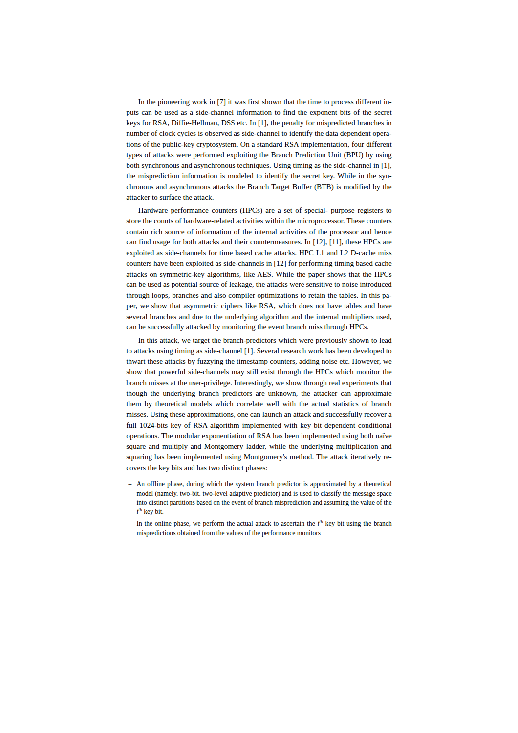In the pioneering work in [7] it was first shown that the time to process different inputs can be used as a side-channel information to find the exponent bits of the secret keys for RSA, Diffie-Hellman, DSS etc. In [1], the penalty for mispredicted branches in number of clock cycles is observed as side-channel to identify the data dependent operations of the public-key cryptosystem. On a standard RSA implementation, four different types of attacks were performed exploiting the Branch Prediction Unit (BPU) by using both synchronous and asynchronous techniques. Using timing as the side-channel in [1], the misprediction information is modeled to identify the secret key. While in the synchronous and asynchronous attacks the Branch Target Buffer (BTB) is modified by the attacker to surface the attack.
Hardware performance counters (HPCs) are a set of special- purpose registers to store the counts of hardware-related activities within the microprocessor. These counters contain rich source of information of the internal activities of the processor and hence can find usage for both attacks and their countermeasures. In [12], [11], these HPCs are exploited as side-channels for time based cache attacks. HPC L1 and L2 D-cache miss counters have been exploited as side-channels in [12] for performing timing based cache attacks on symmetric-key algorithms, like AES. While the paper shows that the HPCs can be used as potential source of leakage, the attacks were sensitive to noise introduced through loops, branches and also compiler optimizations to retain the tables. In this paper, we show that asymmetric ciphers like RSA, which does not have tables and have several branches and due to the underlying algorithm and the internal multipliers used, can be successfully attacked by monitoring the event branch miss through HPCs.
In this attack, we target the branch-predictors which were previously shown to lead to attacks using timing as side-channel [1]. Several research work has been developed to thwart these attacks by fuzzying the timestamp counters, adding noise etc. However, we show that powerful side-channels may still exist through the HPCs which monitor the branch misses at the user-privilege. Interestingly, we show through real experiments that though the underlying branch predictors are unknown, the attacker can approximate them by theoretical models which correlate well with the actual statistics of branch misses. Using these approximations, one can launch an attack and successfully recover a full 1024-bits key of RSA algorithm implemented with key bit dependent conditional operations. The modular exponentiation of RSA has been implemented using both naïve square and multiply and Montgomery ladder, while the underlying multiplication and squaring has been implemented using Montgomery's method. The attack iteratively recovers the key bits and has two distinct phases:
An offline phase, during which the system branch predictor is approximated by a theoretical model (namely, two-bit, two-level adaptive predictor) and is used to classify the message space into distinct partitions based on the event of branch misprediction and assuming the value of the ith key bit.
In the online phase, we perform the actual attack to ascertain the ith key bit using the branch mispredictions obtained from the values of the performance monitors